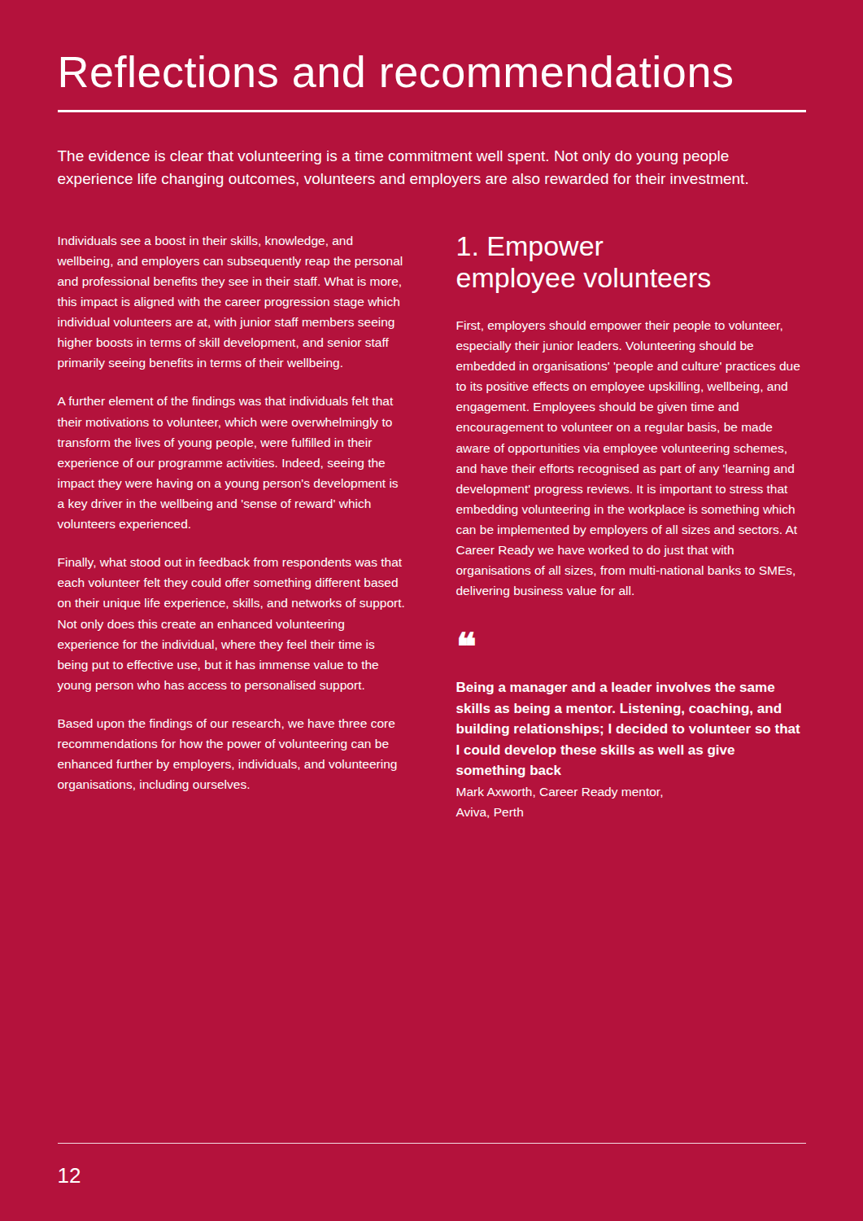Reflections and recommendations
The evidence is clear that volunteering is a time commitment well spent. Not only do young people experience life changing outcomes, volunteers and employers are also rewarded for their investment.
Individuals see a boost in their skills, knowledge, and wellbeing, and employers can subsequently reap the personal and professional benefits they see in their staff. What is more, this impact is aligned with the career progression stage which individual volunteers are at, with junior staff members seeing higher boosts in terms of skill development, and senior staff primarily seeing benefits in terms of their wellbeing.
A further element of the findings was that individuals felt that their motivations to volunteer, which were overwhelmingly to transform the lives of young people, were fulfilled in their experience of our programme activities. Indeed, seeing the impact they were having on a young person's development is a key driver in the wellbeing and 'sense of reward' which volunteers experienced.
Finally, what stood out in feedback from respondents was that each volunteer felt they could offer something different based on their unique life experience, skills, and networks of support. Not only does this create an enhanced volunteering experience for the individual, where they feel their time is being put to effective use, but it has immense value to the young person who has access to personalised support.
Based upon the findings of our research, we have three core recommendations for how the power of volunteering can be enhanced further by employers, individuals, and volunteering organisations, including ourselves.
1. Empower
employee volunteers
First, employers should empower their people to volunteer, especially their junior leaders. Volunteering should be embedded in organisations' 'people and culture' practices due to its positive effects on employee upskilling, wellbeing, and engagement. Employees should be given time and encouragement to volunteer on a regular basis, be made aware of opportunities via employee volunteering schemes, and have their efforts recognised as part of any 'learning and development' progress reviews. It is important to stress that embedding volunteering in the workplace is something which can be implemented by employers of all sizes and sectors. At Career Ready we have worked to do just that with organisations of all sizes, from multi-national banks to SMEs, delivering business value for all.
❝
Being a manager and a leader involves the same skills as being a mentor. Listening, coaching, and building relationships; I decided to volunteer so that I could develop these skills as well as give something back
Mark Axworth, Career Ready mentor,
Aviva, Perth
12